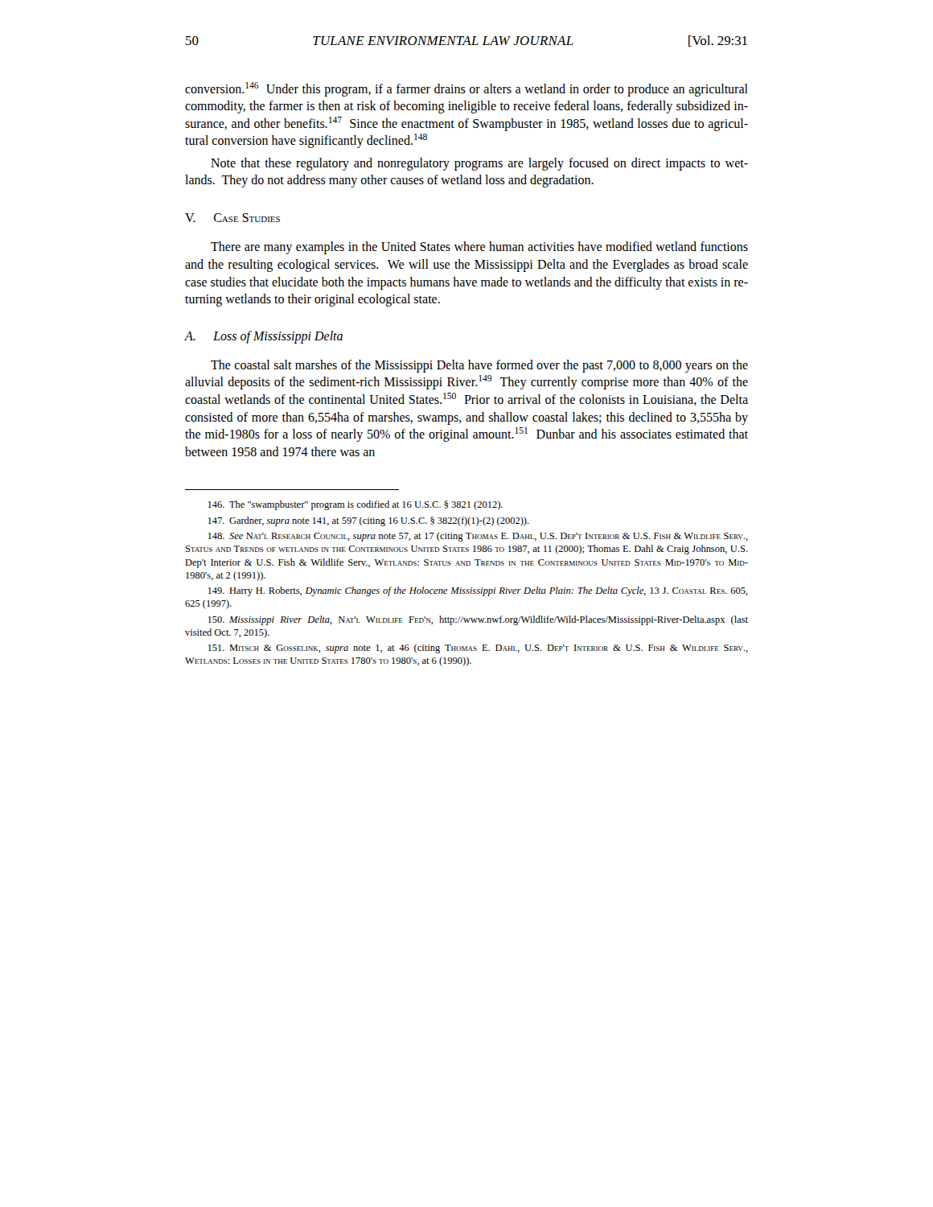50 TULANE ENVIRONMENTAL LAW JOURNAL [Vol. 29:31
conversion.146 Under this program, if a farmer drains or alters a wetland in order to produce an agricultural commodity, the farmer is then at risk of becoming ineligible to receive federal loans, federally subsidized insurance, and other benefits.147 Since the enactment of Swampbuster in 1985, wetland losses due to agricultural conversion have significantly declined.148
Note that these regulatory and nonregulatory programs are largely focused on direct impacts to wetlands. They do not address many other causes of wetland loss and degradation.
V. Case Studies
There are many examples in the United States where human activities have modified wetland functions and the resulting ecological services. We will use the Mississippi Delta and the Everglades as broad scale case studies that elucidate both the impacts humans have made to wetlands and the difficulty that exists in returning wetlands to their original ecological state.
A. Loss of Mississippi Delta
The coastal salt marshes of the Mississippi Delta have formed over the past 7,000 to 8,000 years on the alluvial deposits of the sediment-rich Mississippi River.149 They currently comprise more than 40% of the coastal wetlands of the continental United States.150 Prior to arrival of the colonists in Louisiana, the Delta consisted of more than 6,554ha of marshes, swamps, and shallow coastal lakes; this declined to 3,555ha by the mid-1980s for a loss of nearly 50% of the original amount.151 Dunbar and his associates estimated that between 1958 and 1974 there was an
146. The "swampbuster" program is codified at 16 U.S.C. § 3821 (2012).
147. Gardner, supra note 141, at 597 (citing 16 U.S.C. § 3822(f)(1)-(2) (2002)).
148. See Nat'l Research Council, supra note 57, at 17 (citing Thomas E. Dahl, U.S. Dep't Interior & U.S. Fish & Wildlife Serv., Status and Trends of wetlands in the Conterminous United States 1986 to 1987, at 11 (2000); Thomas E. Dahl & Craig Johnson, U.S. Dep't Interior & U.S. Fish & Wildlife Serv., Wetlands: Status and Trends in the Conterminous United States Mid-1970's to Mid-1980's, at 2 (1991)).
149. Harry H. Roberts, Dynamic Changes of the Holocene Mississippi River Delta Plain: The Delta Cycle, 13 J. Coastal Res. 605, 625 (1997).
150. Mississippi River Delta, Nat'l Wildlife Fed'n, http://www.nwf.org/Wildlife/Wild-Places/Mississippi-River-Delta.aspx (last visited Oct. 7, 2015).
151. Mitsch & Gosselink, supra note 1, at 46 (citing Thomas E. Dahl, U.S. Dep't Interior & U.S. Fish & Wildlife Serv., Wetlands: Losses in the United States 1780's to 1980's, at 6 (1990)).